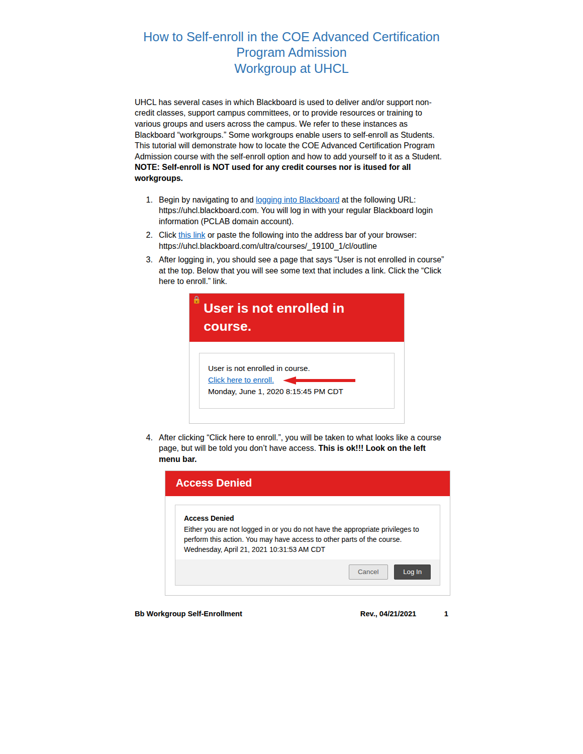How to Self-enroll in the COE Advanced Certification Program Admission
Workgroup at UHCL
UHCL has several cases in which Blackboard is used to deliver and/or support non-credit classes, support campus committees, or to provide resources or training to various groups and users across the campus. We refer to these instances as Blackboard “workgroups.” Some workgroups enable users to self-enroll as Students. This tutorial will demonstrate how to locate the COE Advanced Certification Program Admission course with the self-enroll option and how to add yourself to it as a Student. NOTE: Self-enroll is NOT used for any credit courses nor is itused for all workgroups.
Begin by navigating to and logging into Blackboard at the following URL: https://uhcl.blackboard.com. You will log in with your regular Blackboard login information (PCLAB domain account).
Click this link or paste the following into the address bar of your browser:
https://uhcl.blackboard.com/ultra/courses/_19100_1/cl/outline
After logging in, you should see a page that says “User is not enrolled in course” at the top. Below that you will see some text that includes a link. Click the “Click here to enroll.” link.
🔒User is not enrolled in course.
User is not enrolled in course.
Click here to enroll.
Monday, June 1, 2020 8:15:45 PM CDT
After clicking “Click here to enroll.”, you will be taken to what looks like a course page, but will be told you don’t have access. This is ok!!! Look on the left menu bar.
Access Denied
Access Denied
Either you are not logged in or you do not have the appropriate privileges to perform this action. You may have access to other parts of the course.
Wednesday, April 21, 2021 10:31:53 AM CDT
Cancel Log In
| Bb Workgroup Self-Enrollment | Rev., 04/21/2021 | 1 |